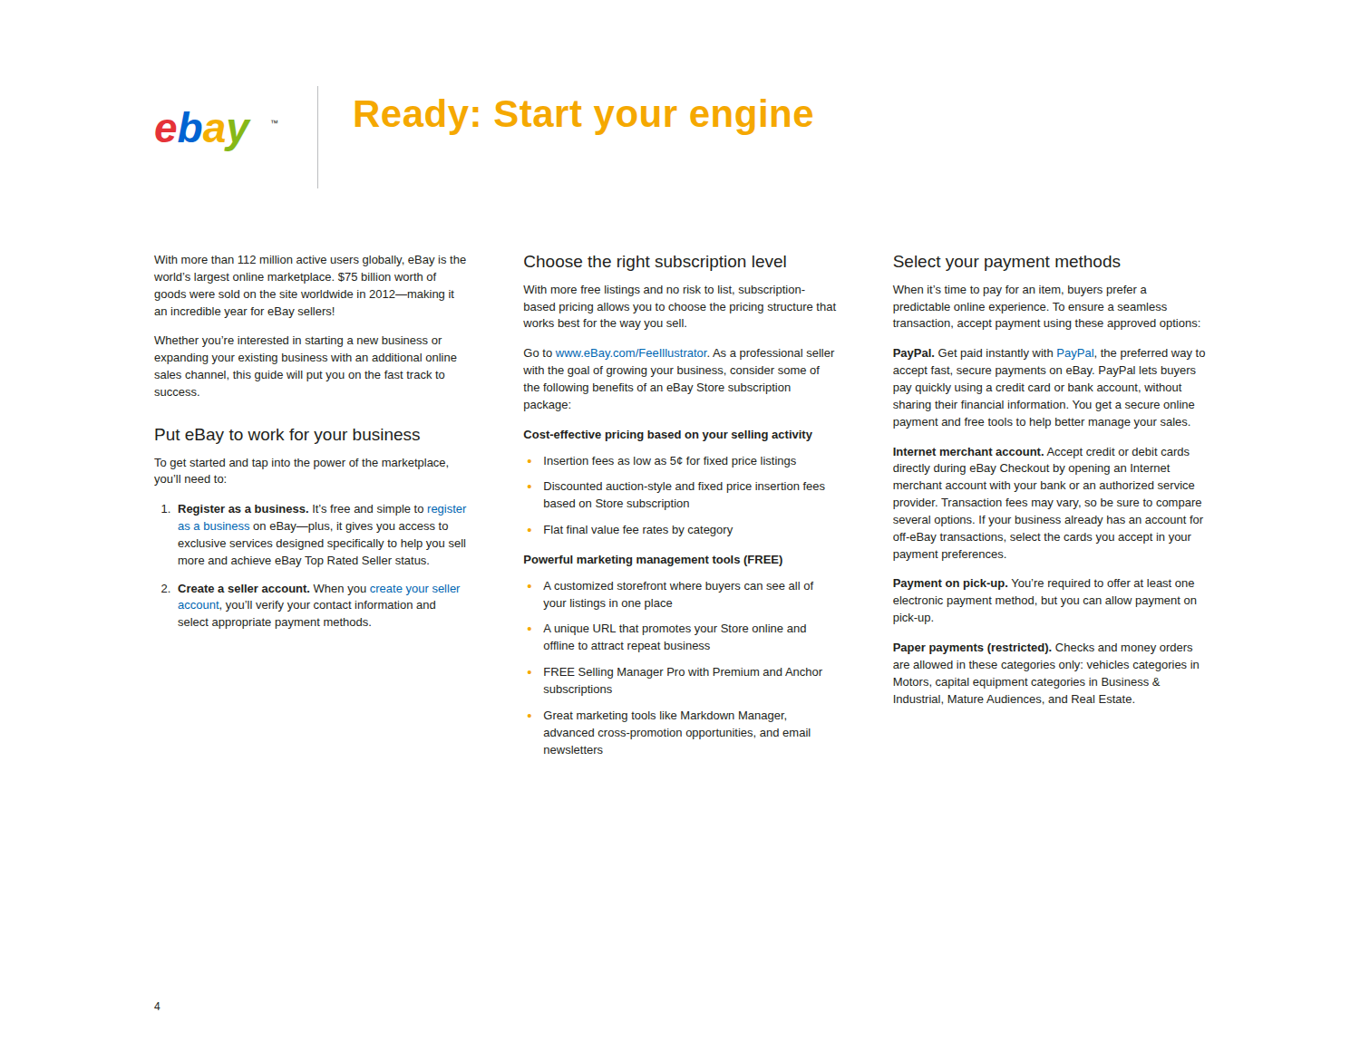ebay ™
Ready: Start your engine
With more than 112 million active users globally, eBay is the world’s largest online marketplace. $75 billion worth of goods were sold on the site worldwide in 2012—making it an incredible year for eBay sellers!
Whether you’re interested in starting a new business or expanding your existing business with an additional online sales channel, this guide will put you on the fast track to success.
Put eBay to work for your business
To get started and tap into the power of the marketplace, you’ll need to:
Register as a business. It’s free and simple to register as a business on eBay—plus, it gives you access to exclusive services designed specifically to help you sell more and achieve eBay Top Rated Seller status.
Create a seller account. When you create your seller account, you’ll verify your contact information and select appropriate payment methods.
Choose the right subscription level
With more free listings and no risk to list, subscription-based pricing allows you to choose the pricing structure that works best for the way you sell.
Go to www.eBay.com/FeeIllustrator. As a professional seller with the goal of growing your business, consider some of the following benefits of an eBay Store subscription package:
Cost-effective pricing based on your selling activity
Insertion fees as low as 5¢ for fixed price listings
Discounted auction-style and fixed price insertion fees based on Store subscription
Flat final value fee rates by category
Powerful marketing management tools (FREE)
A customized storefront where buyers can see all of your listings in one place
A unique URL that promotes your Store online and offline to attract repeat business
FREE Selling Manager Pro with Premium and Anchor subscriptions
Great marketing tools like Markdown Manager, advanced cross-promotion opportunities, and email newsletters
Select your payment methods
When it’s time to pay for an item, buyers prefer a predictable online experience. To ensure a seamless transaction, accept payment using these approved options:
PayPal. Get paid instantly with PayPal, the preferred way to accept fast, secure payments on eBay. PayPal lets buyers pay quickly using a credit card or bank account, without sharing their financial information. You get a secure online payment and free tools to help better manage your sales.
Internet merchant account. Accept credit or debit cards directly during eBay Checkout by opening an Internet merchant account with your bank or an authorized service provider. Transaction fees may vary, so be sure to compare several options. If your business already has an account for off-eBay transactions, select the cards you accept in your payment preferences.
Payment on pick-up. You’re required to offer at least one electronic payment method, but you can allow payment on pick-up.
Paper payments (restricted). Checks and money orders are allowed in these categories only: vehicles categories in Motors, capital equipment categories in Business & Industrial, Mature Audiences, and Real Estate.
4